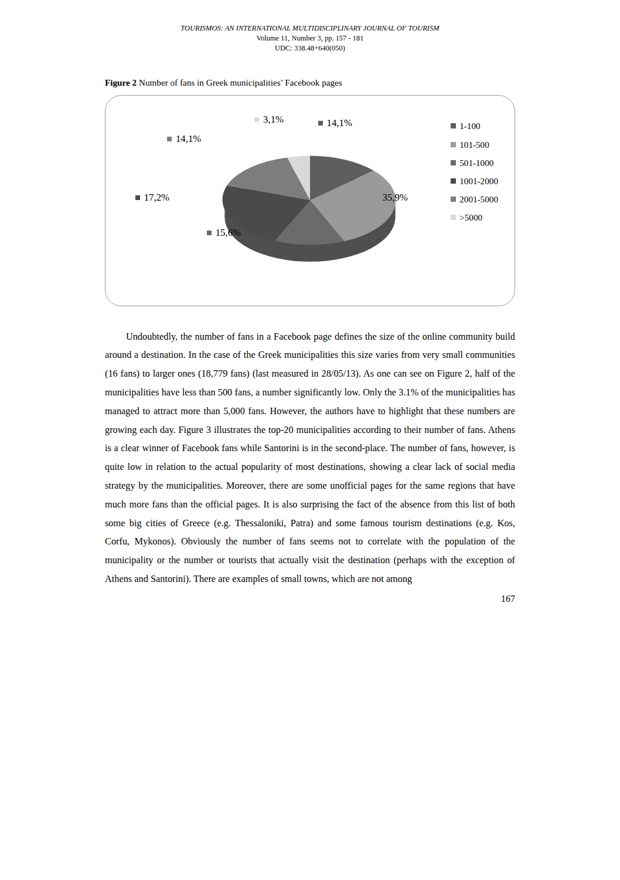TOURISMOS: AN INTERNATIONAL MULTIDISCIPLINARY JOURNAL OF TOURISM
Volume 11, Number 3, pp. 157 - 181
UDC: 338.48+640(050)
Figure 2 Number of fans in Greek municipalities’ Facebook pages
14,1%
35,9%
15,6%
17,2%
14,1%
3,1%
1-100
101-500
501-1000
1001-2000
2001-5000
>5000
Undoubtedly, the number of fans in a Facebook page defines the size of the online community build around a destination. In the case of the Greek municipalities this size varies from very small communities (16 fans) to larger ones (18,779 fans) (last measured in 28/05/13). As one can see on Figure 2, half of the municipalities have less than 500 fans, a number significantly low. Only the 3.1% of the municipalities has managed to attract more than 5,000 fans. However, the authors have to highlight that these numbers are growing each day. Figure 3 illustrates the top-20 municipalities according to their number of fans. Athens is a clear winner of Facebook fans while Santorini is in the second-place. The number of fans, however, is quite low in relation to the actual popularity of most destinations, showing a clear lack of social media strategy by the municipalities. Moreover, there are some unofficial pages for the same regions that have much more fans than the official pages. It is also surprising the fact of the absence from this list of both some big cities of Greece (e.g. Thessaloniki, Patra) and some famous tourism destinations (e.g. Kos, Corfu, Mykonos). Obviously the number of fans seems not to correlate with the population of the municipality or the number or tourists that actually visit the destination (perhaps with the exception of Athens and Santorini). There are examples of small towns, which are not among
167